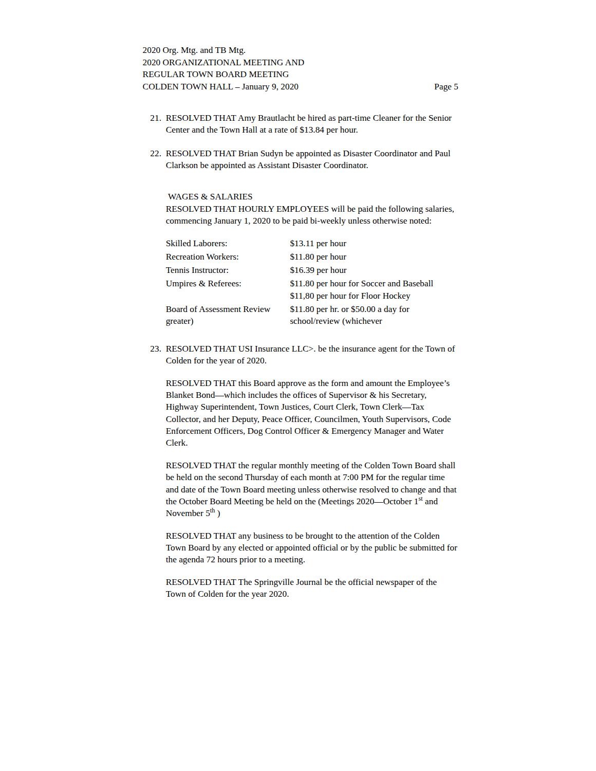2020 Org. Mtg. and TB Mtg. 2020 ORGANIZATIONAL MEETING AND REGULAR TOWN BOARD MEETING COLDEN TOWN HALL – January 9, 2020
Page 5
21. RESOLVED THAT Amy Brautlacht be hired as part-time Cleaner for the Senior Center and the Town Hall at a rate of $13.84 per hour.
22. RESOLVED THAT Brian Sudyn be appointed as Disaster Coordinator and Paul Clarkson be appointed as Assistant Disaster Coordinator.
WAGES & SALARIES
RESOLVED THAT HOURLY EMPLOYEES will be paid the following salaries, commencing January 1, 2020 to be paid bi-weekly unless otherwise noted:
| Skilled Laborers: | $13.11 per hour |
| Recreation Workers: | $11.80 per hour |
| Tennis Instructor: | $16.39 per hour |
| Umpires & Referees: | $11.80 per hour for Soccer and Baseball $11,80 per hour for Floor Hockey |
| Board of Assessment Review greater) | $11.80 per hr. or $50.00 a day for school/review (whichever |
23.
RESOLVED THAT USI Insurance LLC>. be the insurance agent for the Town of Colden for the year of 2020.
RESOLVED THAT this Board approve as the form and amount the Employee’s Blanket Bond—which includes the offices of Supervisor & his Secretary, Highway Superintendent, Town Justices, Court Clerk, Town Clerk—Tax Collector, and her Deputy, Peace Officer, Councilmen, Youth Supervisors, Code Enforcement Officers, Dog Control Officer & Emergency Manager and Water Clerk.
RESOLVED THAT the regular monthly meeting of the Colden Town Board shall be held on the second Thursday of each month at 7:00 PM for the regular time and date of the Town Board meeting unless otherwise resolved to change and that the October Board Meeting be held on the (Meetings 2020—October 1st and November 5th )
RESOLVED THAT any business to be brought to the attention of the Colden Town Board by any elected or appointed official or by the public be submitted for the agenda 72 hours prior to a meeting.
RESOLVED THAT The Springville Journal be the official newspaper of the Town of Colden for the year 2020.